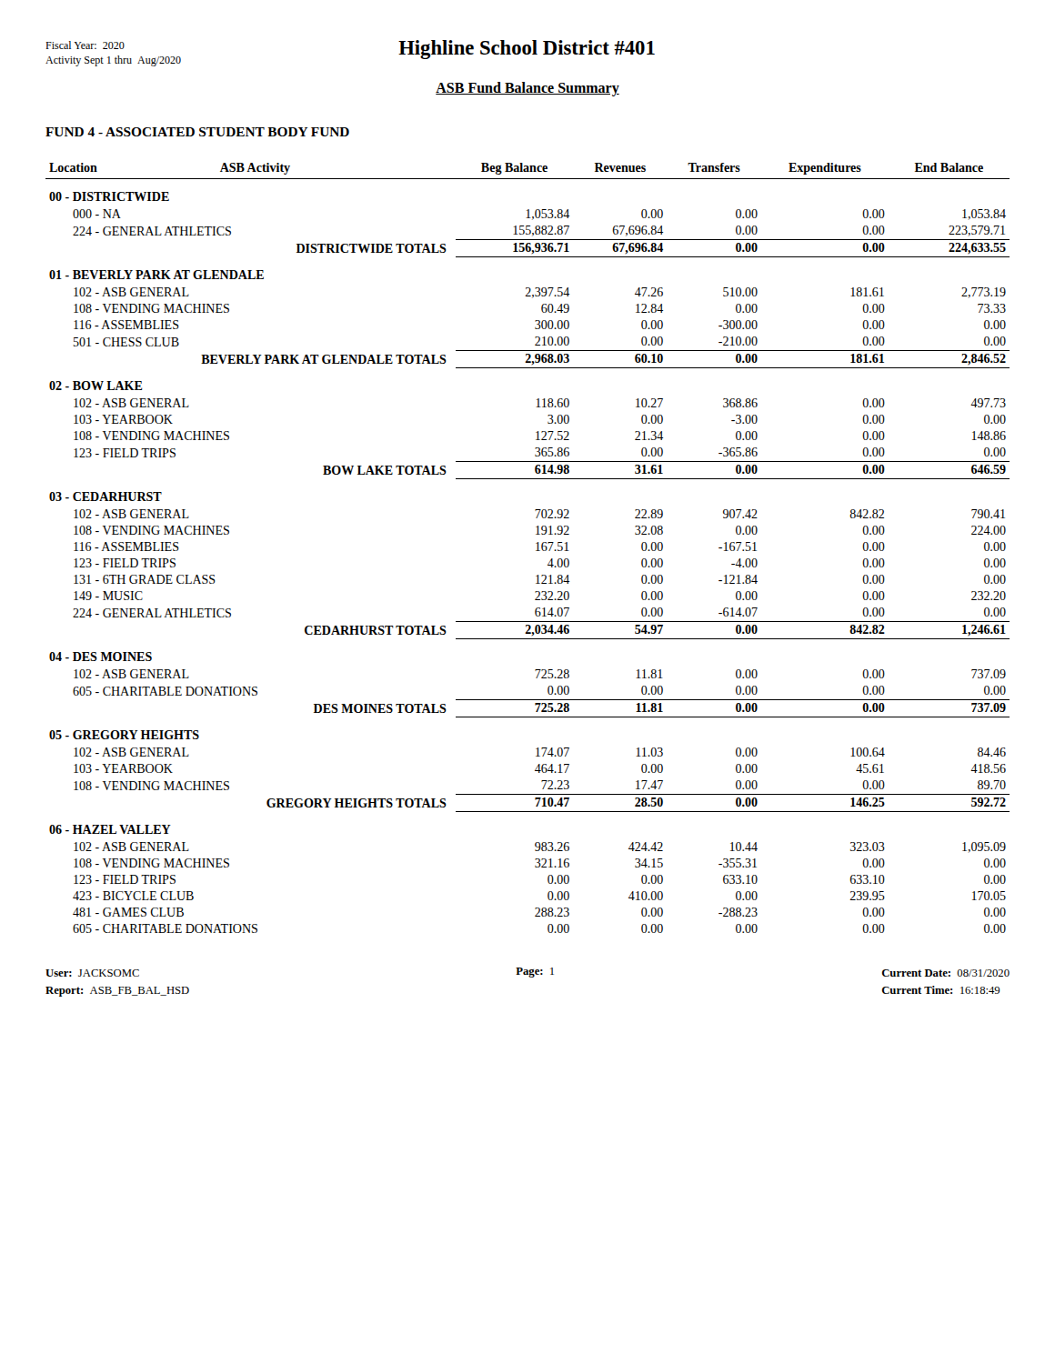Fiscal Year: 2020
Activity Sept 1 thru Aug/2020
Highline School District #401
ASB Fund Balance Summary
FUND 4 - ASSOCIATED STUDENT BODY FUND
| Location | ASB Activity | Beg Balance | Revenues | Transfers | Expenditures | End Balance |
| --- | --- | --- | --- | --- | --- | --- |
| 00 - DISTRICTWIDE |
| 000 - NA | 1,053.84 | 0.00 | 0.00 | 0.00 | 1,053.84 |
| 224 - GENERAL ATHLETICS | 155,882.87 | 67,696.84 | 0.00 | 0.00 | 223,579.71 |
| DISTRICTWIDE TOTALS | 156,936.71 | 67,696.84 | 0.00 | 0.00 | 224,633.55 |
| 01 - BEVERLY PARK AT GLENDALE |
| 102 - ASB GENERAL | 2,397.54 | 47.26 | 510.00 | 181.61 | 2,773.19 |
| 108 - VENDING MACHINES | 60.49 | 12.84 | 0.00 | 0.00 | 73.33 |
| 116 - ASSEMBLIES | 300.00 | 0.00 | -300.00 | 0.00 | 0.00 |
| 501 - CHESS CLUB | 210.00 | 0.00 | -210.00 | 0.00 | 0.00 |
| BEVERLY PARK AT GLENDALE TOTALS | 2,968.03 | 60.10 | 0.00 | 181.61 | 2,846.52 |
| 02 - BOW LAKE |
| 102 - ASB GENERAL | 118.60 | 10.27 | 368.86 | 0.00 | 497.73 |
| 103 - YEARBOOK | 3.00 | 0.00 | -3.00 | 0.00 | 0.00 |
| 108 - VENDING MACHINES | 127.52 | 21.34 | 0.00 | 0.00 | 148.86 |
| 123 - FIELD TRIPS | 365.86 | 0.00 | -365.86 | 0.00 | 0.00 |
| BOW LAKE TOTALS | 614.98 | 31.61 | 0.00 | 0.00 | 646.59 |
| 03 - CEDARHURST |
| 102 - ASB GENERAL | 702.92 | 22.89 | 907.42 | 842.82 | 790.41 |
| 108 - VENDING MACHINES | 191.92 | 32.08 | 0.00 | 0.00 | 224.00 |
| 116 - ASSEMBLIES | 167.51 | 0.00 | -167.51 | 0.00 | 0.00 |
| 123 - FIELD TRIPS | 4.00 | 0.00 | -4.00 | 0.00 | 0.00 |
| 131 - 6TH GRADE CLASS | 121.84 | 0.00 | -121.84 | 0.00 | 0.00 |
| 149 - MUSIC | 232.20 | 0.00 | 0.00 | 0.00 | 232.20 |
| 224 - GENERAL ATHLETICS | 614.07 | 0.00 | -614.07 | 0.00 | 0.00 |
| CEDARHURST TOTALS | 2,034.46 | 54.97 | 0.00 | 842.82 | 1,246.61 |
| 04 - DES MOINES |
| 102 - ASB GENERAL | 725.28 | 11.81 | 0.00 | 0.00 | 737.09 |
| 605 - CHARITABLE DONATIONS | 0.00 | 0.00 | 0.00 | 0.00 | 0.00 |
| DES MOINES TOTALS | 725.28 | 11.81 | 0.00 | 0.00 | 737.09 |
| 05 - GREGORY HEIGHTS |
| 102 - ASB GENERAL | 174.07 | 11.03 | 0.00 | 100.64 | 84.46 |
| 103 - YEARBOOK | 464.17 | 0.00 | 0.00 | 45.61 | 418.56 |
| 108 - VENDING MACHINES | 72.23 | 17.47 | 0.00 | 0.00 | 89.70 |
| GREGORY HEIGHTS TOTALS | 710.47 | 28.50 | 0.00 | 146.25 | 592.72 |
| 06 - HAZEL VALLEY |
| 102 - ASB GENERAL | 983.26 | 424.42 | 10.44 | 323.03 | 1,095.09 |
| 108 - VENDING MACHINES | 321.16 | 34.15 | -355.31 | 0.00 | 0.00 |
| 123 - FIELD TRIPS | 0.00 | 0.00 | 633.10 | 633.10 | 0.00 |
| 423 - BICYCLE CLUB | 0.00 | 410.00 | 0.00 | 239.95 | 170.05 |
| 481 - GAMES CLUB | 288.23 | 0.00 | -288.23 | 0.00 | 0.00 |
| 605 - CHARITABLE DONATIONS | 0.00 | 0.00 | 0.00 | 0.00 | 0.00 |
User: JACKSOMC
Report: ASB_FB_BAL_HSD
Page: 1
Current Date: 08/31/2020
Current Time: 16:18:49